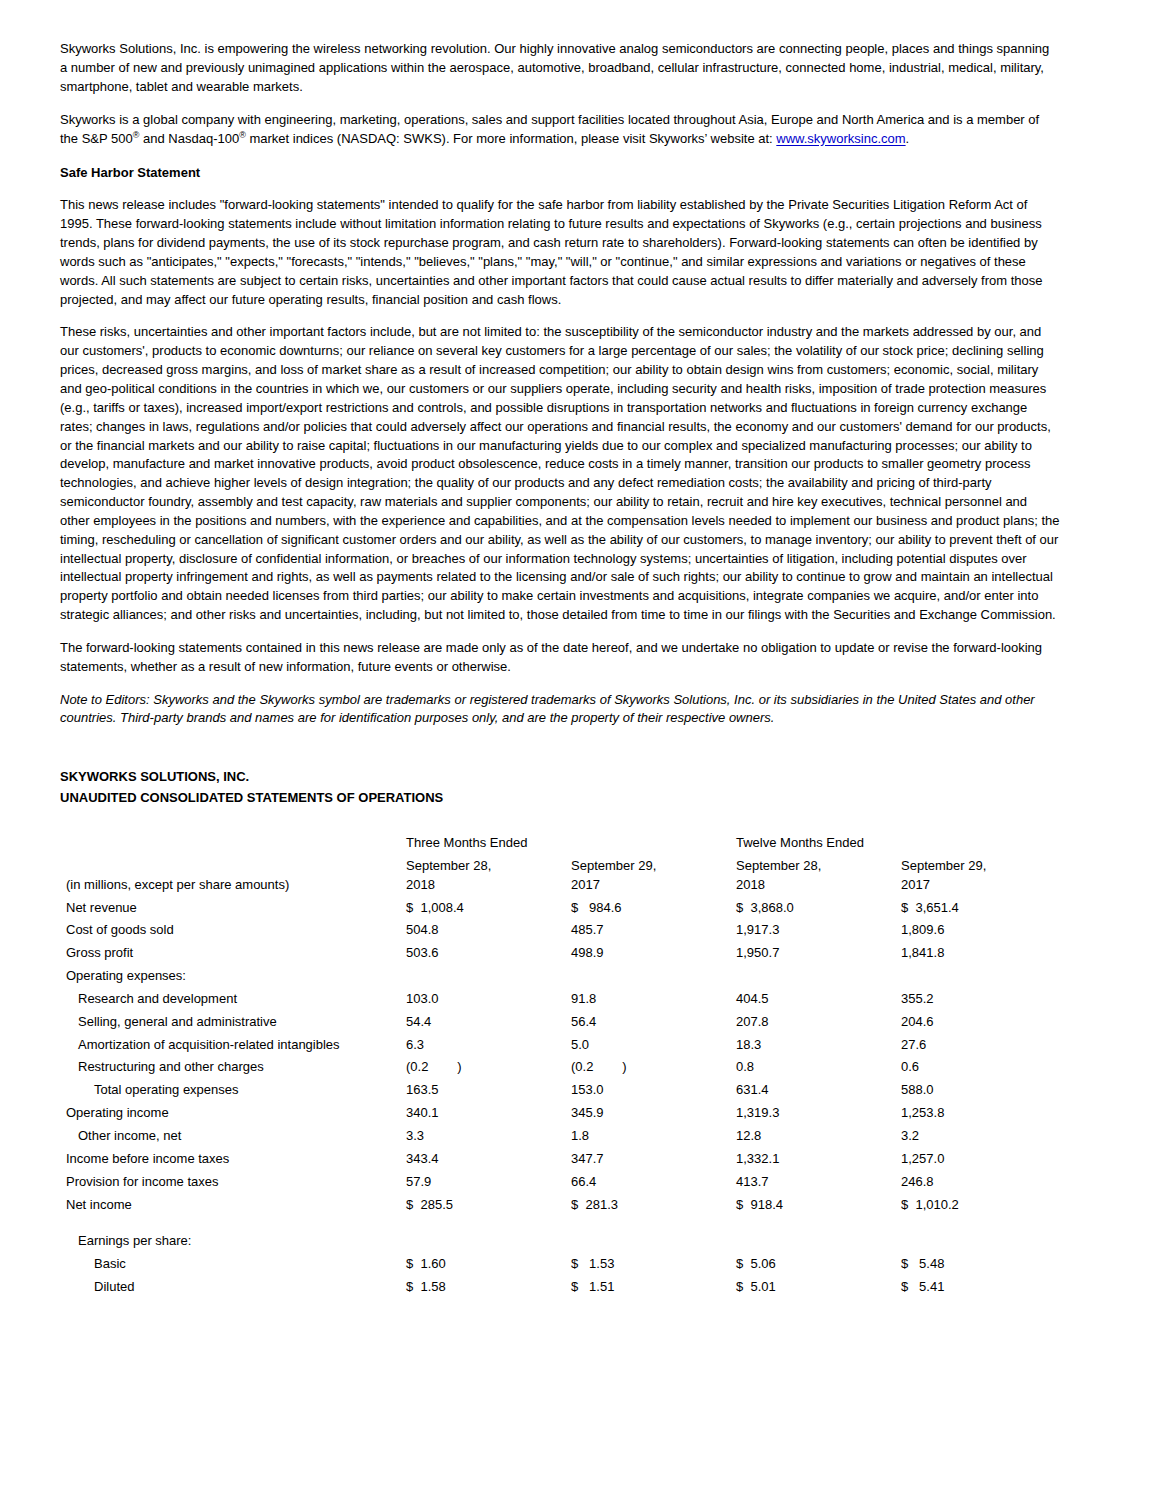Skyworks Solutions, Inc. is empowering the wireless networking revolution. Our highly innovative analog semiconductors are connecting people, places and things spanning a number of new and previously unimagined applications within the aerospace, automotive, broadband, cellular infrastructure, connected home, industrial, medical, military, smartphone, tablet and wearable markets.
Skyworks is a global company with engineering, marketing, operations, sales and support facilities located throughout Asia, Europe and North America and is a member of the S&P 500® and Nasdaq-100® market indices (NASDAQ: SWKS). For more information, please visit Skyworks’ website at: www.skyworksinc.com.
Safe Harbor Statement
This news release includes "forward-looking statements" intended to qualify for the safe harbor from liability established by the Private Securities Litigation Reform Act of 1995. These forward-looking statements include without limitation information relating to future results and expectations of Skyworks (e.g., certain projections and business trends, plans for dividend payments, the use of its stock repurchase program, and cash return rate to shareholders). Forward-looking statements can often be identified by words such as "anticipates," "expects," "forecasts," "intends," "believes," "plans," "may," "will," or "continue," and similar expressions and variations or negatives of these words. All such statements are subject to certain risks, uncertainties and other important factors that could cause actual results to differ materially and adversely from those projected, and may affect our future operating results, financial position and cash flows.
These risks, uncertainties and other important factors include, but are not limited to: the susceptibility of the semiconductor industry and the markets addressed by our, and our customers', products to economic downturns; our reliance on several key customers for a large percentage of our sales; the volatility of our stock price; declining selling prices, decreased gross margins, and loss of market share as a result of increased competition; our ability to obtain design wins from customers; economic, social, military and geo-political conditions in the countries in which we, our customers or our suppliers operate, including security and health risks, imposition of trade protection measures (e.g., tariffs or taxes), increased import/export restrictions and controls, and possible disruptions in transportation networks and fluctuations in foreign currency exchange rates; changes in laws, regulations and/or policies that could adversely affect our operations and financial results, the economy and our customers' demand for our products, or the financial markets and our ability to raise capital; fluctuations in our manufacturing yields due to our complex and specialized manufacturing processes; our ability to develop, manufacture and market innovative products, avoid product obsolescence, reduce costs in a timely manner, transition our products to smaller geometry process technologies, and achieve higher levels of design integration; the quality of our products and any defect remediation costs; the availability and pricing of third-party semiconductor foundry, assembly and test capacity, raw materials and supplier components; our ability to retain, recruit and hire key executives, technical personnel and other employees in the positions and numbers, with the experience and capabilities, and at the compensation levels needed to implement our business and product plans; the timing, rescheduling or cancellation of significant customer orders and our ability, as well as the ability of our customers, to manage inventory; our ability to prevent theft of our intellectual property, disclosure of confidential information, or breaches of our information technology systems; uncertainties of litigation, including potential disputes over intellectual property infringement and rights, as well as payments related to the licensing and/or sale of such rights; our ability to continue to grow and maintain an intellectual property portfolio and obtain needed licenses from third parties; our ability to make certain investments and acquisitions, integrate companies we acquire, and/or enter into strategic alliances; and other risks and uncertainties, including, but not limited to, those detailed from time to time in our filings with the Securities and Exchange Commission.
The forward-looking statements contained in this news release are made only as of the date hereof, and we undertake no obligation to update or revise the forward-looking statements, whether as a result of new information, future events or otherwise.
Note to Editors: Skyworks and the Skyworks symbol are trademarks or registered trademarks of Skyworks Solutions, Inc. or its subsidiaries in the United States and other countries. Third-party brands and names are for identification purposes only, and are the property of their respective owners.
SKYWORKS SOLUTIONS, INC.
UNAUDITED CONSOLIDATED STATEMENTS OF OPERATIONS
| | Three Months Ended | Twelve Months Ended |
| (in millions, except per share amounts) | September 28, 2018 | September 29, 2017 | September 28, 2018 | September 29, 2017 |
| Net revenue | $ 1,008.4 | $ 984.6 | $ 3,868.0 | $ 3,651.4 |
| Cost of goods sold | 504.8 | 485.7 | 1,917.3 | 1,809.6 |
| Gross profit | 503.6 | 498.9 | 1,950.7 | 1,841.8 |
| Operating expenses: | | | | |
| Research and development | 103.0 | 91.8 | 404.5 | 355.2 |
| Selling, general and administrative | 54.4 | 56.4 | 207.8 | 204.6 |
| Amortization of acquisition-related intangibles | 6.3 | 5.0 | 18.3 | 27.6 |
| Restructuring and other charges | (0.2 ) | (0.2 ) | 0.8 | 0.6 |
| Total operating expenses | 163.5 | 153.0 | 631.4 | 588.0 |
| Operating income | 340.1 | 345.9 | 1,319.3 | 1,253.8 |
| Other income, net | 3.3 | 1.8 | 12.8 | 3.2 |
| Income before income taxes | 343.4 | 347.7 | 1,332.1 | 1,257.0 |
| Provision for income taxes | 57.9 | 66.4 | 413.7 | 246.8 |
| Net income | $ 285.5 | $ 281.3 | $ 918.4 | $ 1,010.2 |
| Earnings per share: | | | | |
| Basic | $ 1.60 | $ 1.53 | $ 5.06 | $ 5.48 |
| Diluted | $ 1.58 | $ 1.51 | $ 5.01 | $ 5.41 |